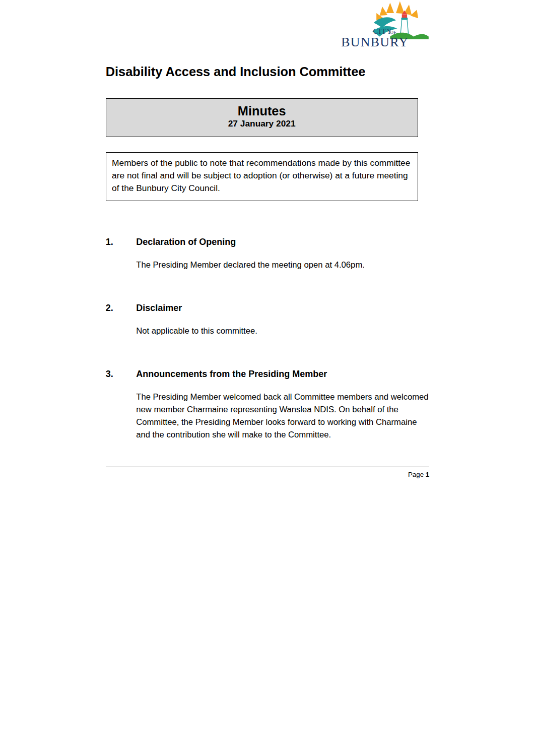CITY OF BUNBURY
Disability Access and Inclusion Committee
Minutes
27 January 2021
Members of the public to note that recommendations made by this committee are not final and will be subject to adoption (or otherwise) at a future meeting of the Bunbury City Council.
1. Declaration of Opening
The Presiding Member declared the meeting open at 4.06pm.
2. Disclaimer
Not applicable to this committee.
3. Announcements from the Presiding Member
The Presiding Member welcomed back all Committee members and welcomed new member Charmaine representing Wanslea NDIS. On behalf of the Committee, the Presiding Member looks forward to working with Charmaine and the contribution she will make to the Committee.
Page 1